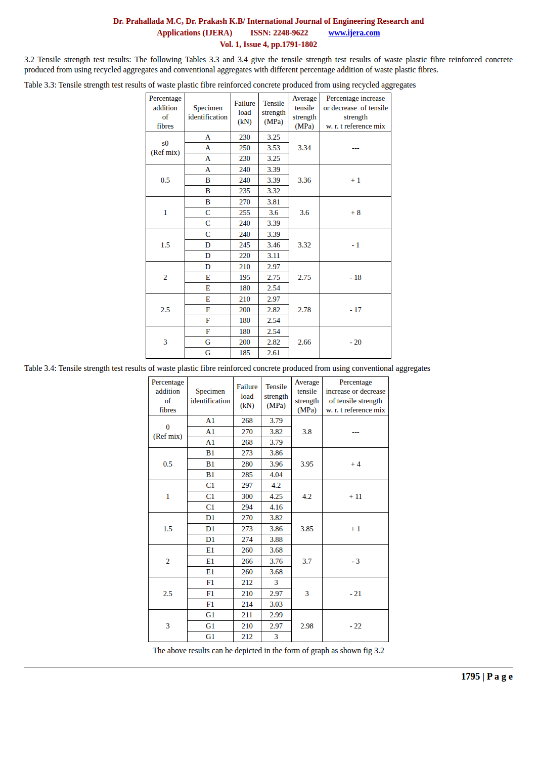Dr. Prahallada M.C, Dr. Prakash K.B/ International Journal of Engineering Research and
Applications (IJERA) ISSN: 2248-9622 www.ijera.com
Vol. 1, Issue 4, pp.1791-1802
3.2 Tensile strength test results: The following Tables 3.3 and 3.4 give the tensile strength test results of waste plastic fibre reinforced concrete produced from using recycled aggregates and conventional aggregates with different percentage addition of waste plastic fibres.
Table 3.3: Tensile strength test results of waste plastic fibre reinforced concrete produced from using recycled aggregates
| Percentage addition of fibres | Specimen identification | Failure load (kN) | Tensile strength (MPa) | Average tensile strength (MPa) | Percentage increase or decrease of tensile strength w. r. t reference mix |
| --- | --- | --- | --- | --- | --- |
| s0 (Ref mix) | A | 230 | 3.25 | 3.34 | --- |
| A | 250 | 3.53 |
| A | 230 | 3.25 |
| 0.5 | A | 240 | 3.39 | 3.36 | + 1 |
| B | 240 | 3.39 |
| B | 235 | 3.32 |
| 1 | B | 270 | 3.81 | 3.6 | + 8 |
| C | 255 | 3.6 |
| C | 240 | 3.39 |
| 1.5 | C | 240 | 3.39 | 3.32 | - 1 |
| D | 245 | 3.46 |
| D | 220 | 3.11 |
| 2 | D | 210 | 2.97 | 2.75 | - 18 |
| E | 195 | 2.75 |
| E | 180 | 2.54 |
| 2.5 | E | 210 | 2.97 | 2.78 | - 17 |
| F | 200 | 2.82 |
| F | 180 | 2.54 |
| 3 | F | 180 | 2.54 | 2.66 | - 20 |
| G | 200 | 2.82 |
| G | 185 | 2.61 |
Table 3.4: Tensile strength test results of waste plastic fibre reinforced concrete produced from using conventional aggregates
| Percentage addition of fibres | Specimen identification | Failure load (kN) | Tensile strength (MPa) | Average tensile strength (MPa) | Percentage increase or decrease of tensile strength w. r. t reference mix |
| --- | --- | --- | --- | --- | --- |
| 0 (Ref mix) | A1 | 268 | 3.79 | 3.8 | --- |
| A1 | 270 | 3.82 |
| A1 | 268 | 3.79 |
| 0.5 | B1 | 273 | 3.86 | 3.95 | + 4 |
| B1 | 280 | 3.96 |
| B1 | 285 | 4.04 |
| 1 | C1 | 297 | 4.2 | 4.2 | + 11 |
| C1 | 300 | 4.25 |
| C1 | 294 | 4.16 |
| 1.5 | D1 | 270 | 3.82 | 3.85 | + 1 |
| D1 | 273 | 3.86 |
| D1 | 274 | 3.88 |
| 2 | E1 | 260 | 3.68 | 3.7 | - 3 |
| E1 | 266 | 3.76 |
| E1 | 260 | 3.68 |
| 2.5 | F1 | 212 | 3 | 3 | - 21 |
| F1 | 210 | 2.97 |
| F1 | 214 | 3.03 |
| 3 | G1 | 211 | 2.99 | 2.98 | - 22 |
| G1 | 210 | 2.97 |
| G1 | 212 | 3 |
The above results can be depicted in the form of graph as shown fig 3.2
1795 | P a g e